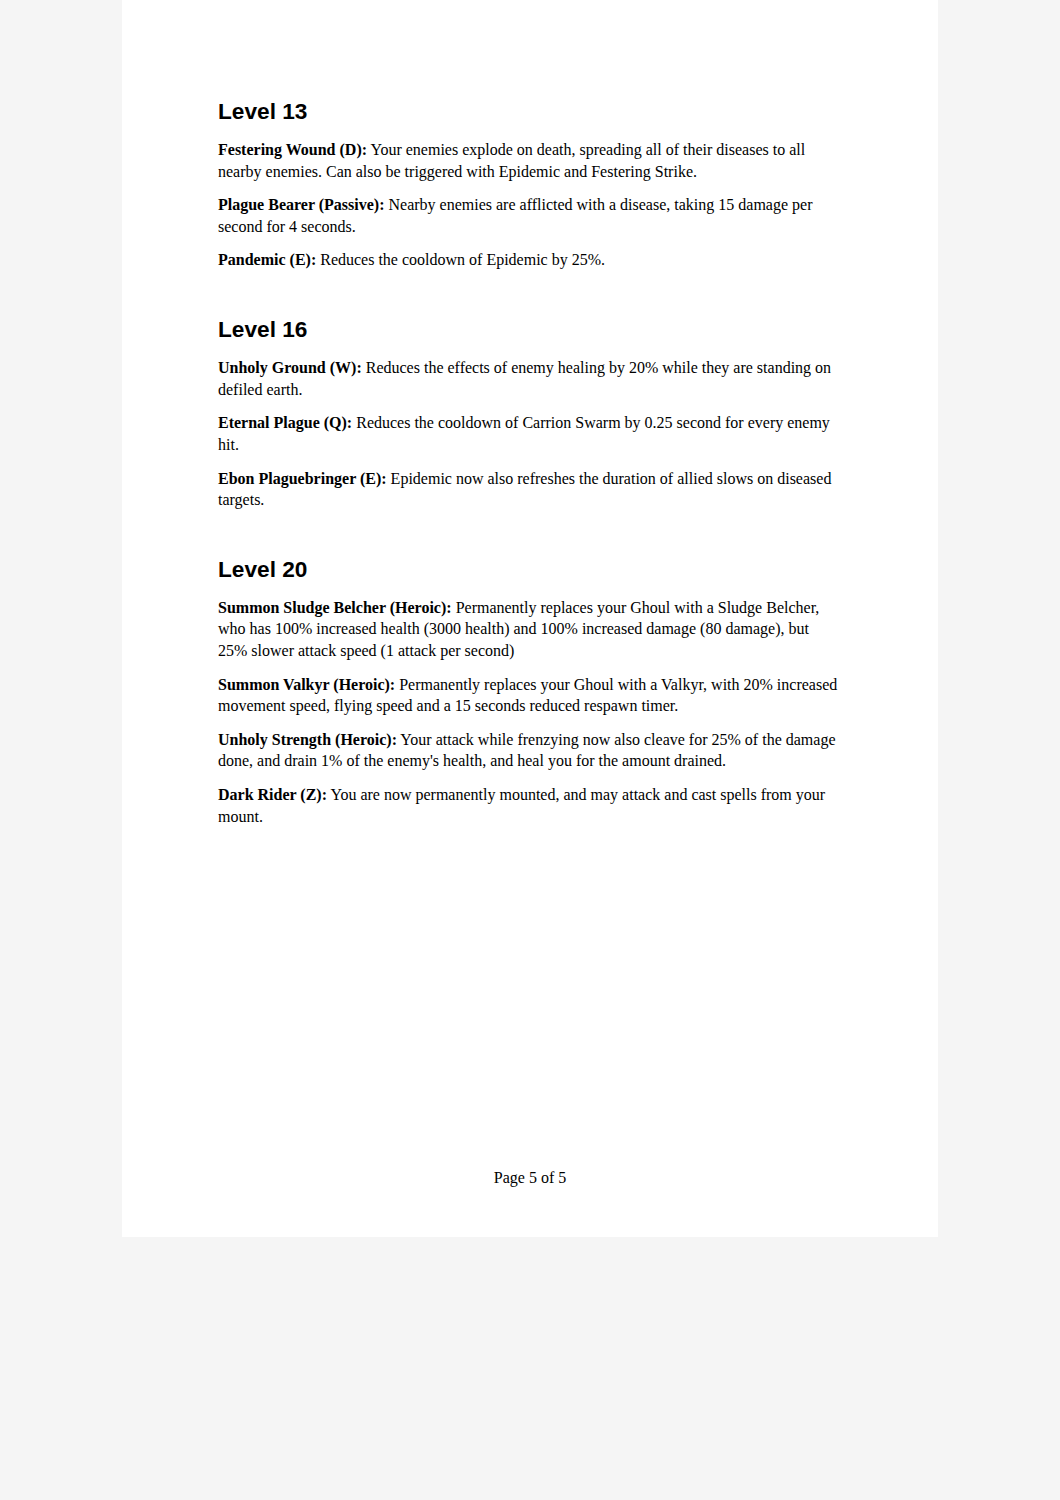Level 13
Festering Wound (D): Your enemies explode on death, spreading all of their diseases to all nearby enemies. Can also be triggered with Epidemic and Festering Strike.
Plague Bearer (Passive): Nearby enemies are afflicted with a disease, taking 15 damage per second for 4 seconds.
Pandemic (E): Reduces the cooldown of Epidemic by 25%.
Level 16
Unholy Ground (W): Reduces the effects of enemy healing by 20% while they are standing on defiled earth.
Eternal Plague (Q): Reduces the cooldown of Carrion Swarm by 0.25 second for every enemy hit.
Ebon Plaguebringer (E): Epidemic now also refreshes the duration of allied slows on diseased targets.
Level 20
Summon Sludge Belcher (Heroic): Permanently replaces your Ghoul with a Sludge Belcher, who has 100% increased health (3000 health) and 100% increased damage (80 damage), but 25% slower attack speed (1 attack per second)
Summon Valkyr (Heroic): Permanently replaces your Ghoul with a Valkyr, with 20% increased movement speed, flying speed and a 15 seconds reduced respawn timer.
Unholy Strength (Heroic): Your attack while frenzying now also cleave for 25% of the damage done, and drain 1% of the enemy's health, and heal you for the amount drained.
Dark Rider (Z): You are now permanently mounted, and may attack and cast spells from your mount.
Page 5 of 5